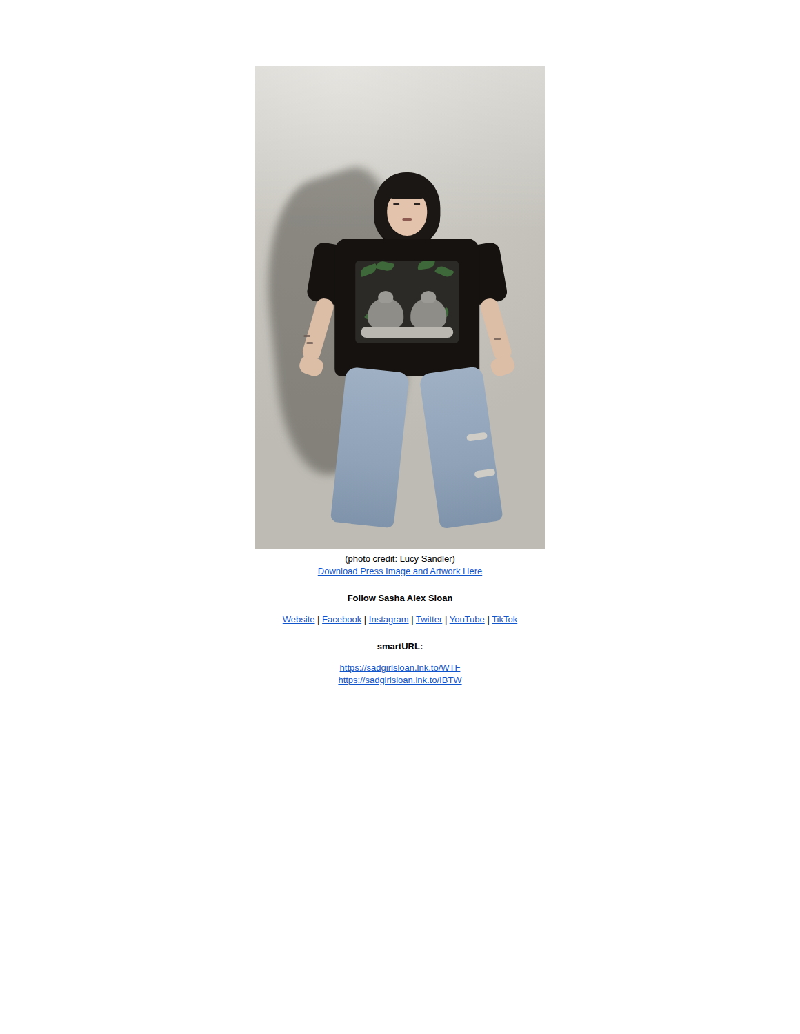(photo credit: Lucy Sandler)
Download Press Image and Artwork Here
Follow Sasha Alex Sloan
Website | Facebook | Instagram | Twitter | YouTube | TikTok
smartURL:
https://sadgirlsloan.lnk.to/WTF https://sadgirlsloan.lnk.to/IBTW